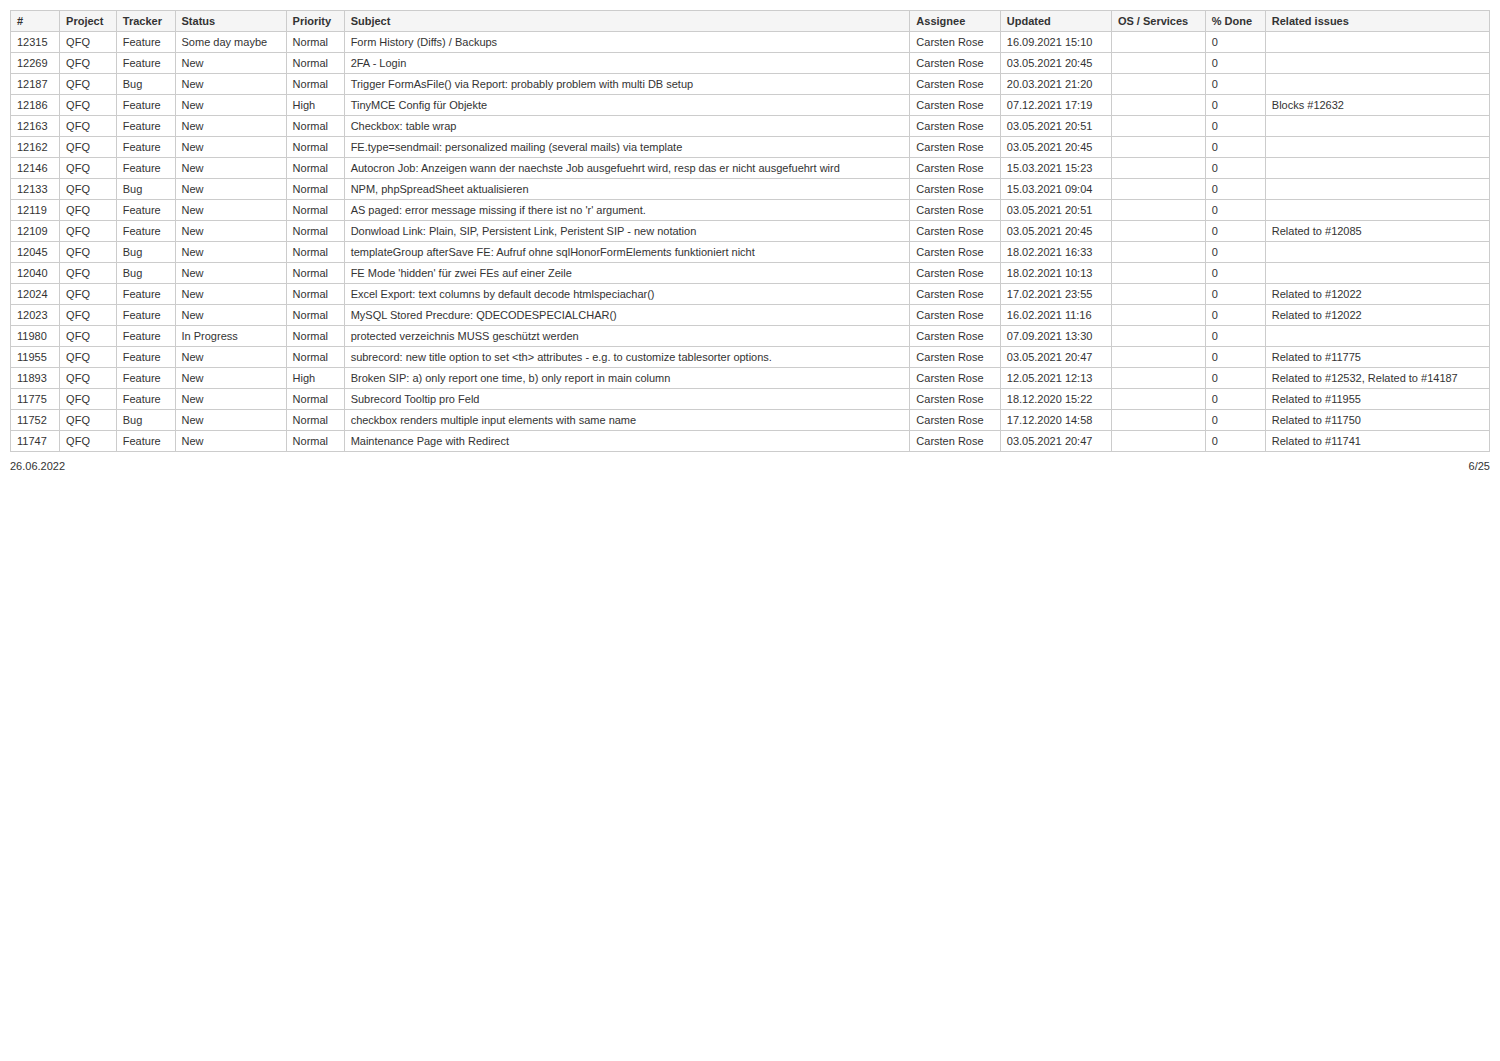| # | Project | Tracker | Status | Priority | Subject | Assignee | Updated | OS / Services | % Done | Related issues |
| --- | --- | --- | --- | --- | --- | --- | --- | --- | --- | --- |
| 12315 | QFQ | Feature | Some day maybe | Normal | Form History (Diffs) / Backups | Carsten Rose | 16.09.2021 15:10 | | 0 | |
| 12269 | QFQ | Feature | New | Normal | 2FA - Login | Carsten Rose | 03.05.2021 20:45 | | 0 | |
| 12187 | QFQ | Bug | New | Normal | Trigger FormAsFile() via Report: probably problem with multi DB setup | Carsten Rose | 20.03.2021 21:20 | | 0 | |
| 12186 | QFQ | Feature | New | High | TinyMCE Config für Objekte | Carsten Rose | 07.12.2021 17:19 | | 0 | Blocks #12632 |
| 12163 | QFQ | Feature | New | Normal | Checkbox: table wrap | Carsten Rose | 03.05.2021 20:51 | | 0 | |
| 12162 | QFQ | Feature | New | Normal | FE.type=sendmail: personalized mailing (several mails) via template | Carsten Rose | 03.05.2021 20:45 | | 0 | |
| 12146 | QFQ | Feature | New | Normal | Autocron Job: Anzeigen wann der naechste Job ausgefuehrt wird, resp das er nicht ausgefuehrt wird | Carsten Rose | 15.03.2021 15:23 | | 0 | |
| 12133 | QFQ | Bug | New | Normal | NPM, phpSpreadSheet aktualisieren | Carsten Rose | 15.03.2021 09:04 | | 0 | |
| 12119 | QFQ | Feature | New | Normal | AS paged: error message missing if there ist no 'r' argument. | Carsten Rose | 03.05.2021 20:51 | | 0 | |
| 12109 | QFQ | Feature | New | Normal | Donwload Link: Plain, SIP, Persistent Link, Peristent SIP - new notation | Carsten Rose | 03.05.2021 20:45 | | 0 | Related to #12085 |
| 12045 | QFQ | Bug | New | Normal | templateGroup afterSave FE: Aufruf ohne sqlHonorFormElements funktioniert nicht | Carsten Rose | 18.02.2021 16:33 | | 0 | |
| 12040 | QFQ | Bug | New | Normal | FE Mode 'hidden' für zwei FEs auf einer Zeile | Carsten Rose | 18.02.2021 10:13 | | 0 | |
| 12024 | QFQ | Feature | New | Normal | Excel Export: text columns by default decode htmlspeciachar() | Carsten Rose | 17.02.2021 23:55 | | 0 | Related to #12022 |
| 12023 | QFQ | Feature | New | Normal | MySQL Stored Precdure: QDECODESPECIALCHAR() | Carsten Rose | 16.02.2021 11:16 | | 0 | Related to #12022 |
| 11980 | QFQ | Feature | In Progress | Normal | protected verzeichnis MUSS geschützt werden | Carsten Rose | 07.09.2021 13:30 | | 0 | |
| 11955 | QFQ | Feature | New | Normal | subrecord: new title option to set <th> attributes - e.g. to customize tablesorter options. | Carsten Rose | 03.05.2021 20:47 | | 0 | Related to #11775 |
| 11893 | QFQ | Feature | New | High | Broken SIP: a) only report one time, b) only report in main column | Carsten Rose | 12.05.2021 12:13 | | 0 | Related to #12532, Related to #14187 |
| 11775 | QFQ | Feature | New | Normal | Subrecord Tooltip pro Feld | Carsten Rose | 18.12.2020 15:22 | | 0 | Related to #11955 |
| 11752 | QFQ | Bug | New | Normal | checkbox renders multiple input elements with same name | Carsten Rose | 17.12.2020 14:58 | | 0 | Related to #11750 |
| 11747 | QFQ | Feature | New | Normal | Maintenance Page with Redirect | Carsten Rose | 03.05.2021 20:47 | | 0 | Related to #11741 |
26.06.2022 6/25